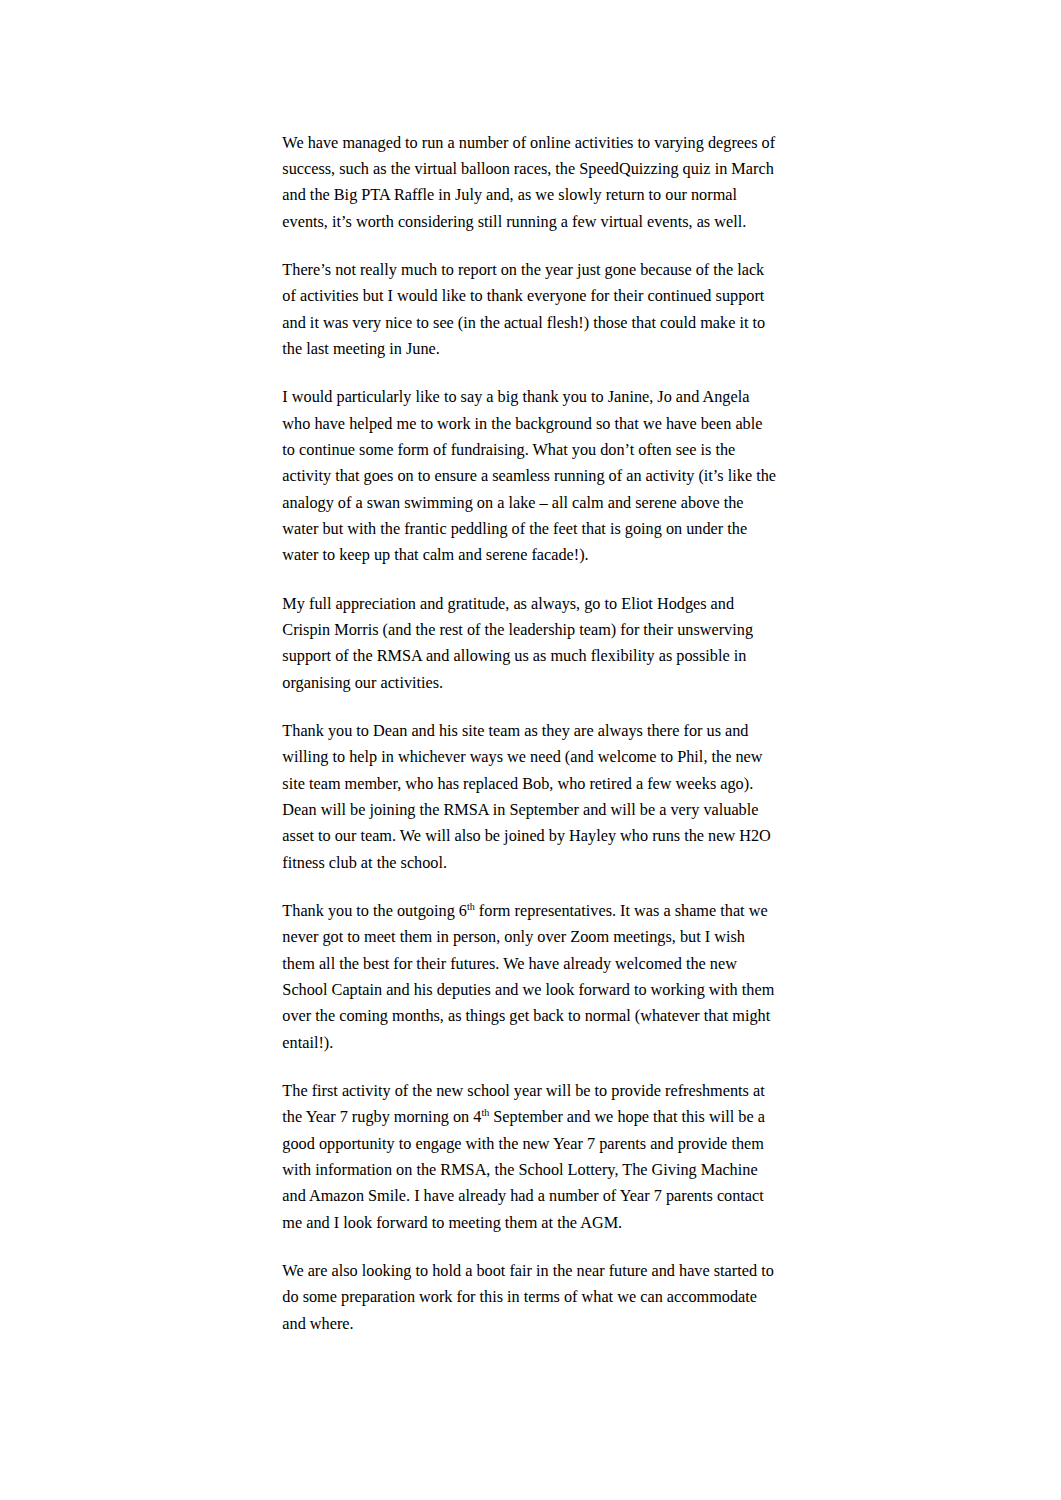We have managed to run a number of online activities to varying degrees of success, such as the virtual balloon races, the SpeedQuizzing quiz in March and the Big PTA Raffle in July and, as we slowly return to our normal events, it’s worth considering still running a few virtual events, as well.
There’s not really much to report on the year just gone because of the lack of activities but I would like to thank everyone for their continued support and it was very nice to see (in the actual flesh!) those that could make it to the last meeting in June.
I would particularly like to say a big thank you to Janine, Jo and Angela who have helped me to work in the background so that we have been able to continue some form of fundraising. What you don’t often see is the activity that goes on to ensure a seamless running of an activity (it’s like the analogy of a swan swimming on a lake – all calm and serene above the water but with the frantic peddling of the feet that is going on under the water to keep up that calm and serene facade!).
My full appreciation and gratitude, as always, go to Eliot Hodges and Crispin Morris (and the rest of the leadership team) for their unswerving support of the RMSA and allowing us as much flexibility as possible in organising our activities.
Thank you to Dean and his site team as they are always there for us and willing to help in whichever ways we need (and welcome to Phil, the new site team member, who has replaced Bob, who retired a few weeks ago). Dean will be joining the RMSA in September and will be a very valuable asset to our team. We will also be joined by Hayley who runs the new H2O fitness club at the school.
Thank you to the outgoing 6th form representatives. It was a shame that we never got to meet them in person, only over Zoom meetings, but I wish them all the best for their futures. We have already welcomed the new School Captain and his deputies and we look forward to working with them over the coming months, as things get back to normal (whatever that might entail!).
The first activity of the new school year will be to provide refreshments at the Year 7 rugby morning on 4th September and we hope that this will be a good opportunity to engage with the new Year 7 parents and provide them with information on the RMSA, the School Lottery, The Giving Machine and Amazon Smile. I have already had a number of Year 7 parents contact me and I look forward to meeting them at the AGM.
We are also looking to hold a boot fair in the near future and have started to do some preparation work for this in terms of what we can accommodate and where.